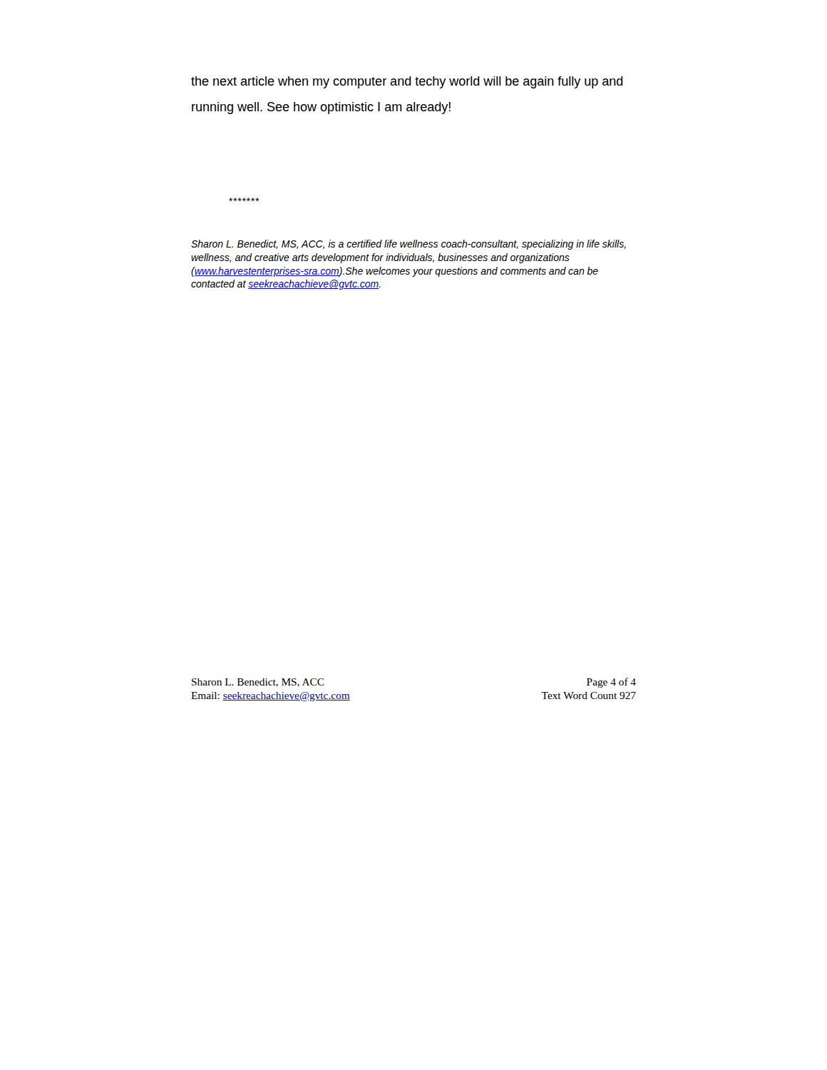the next article when my computer and techy world will be again fully up and running well. See how optimistic I am already!
*******
Sharon L. Benedict, MS, ACC, is a certified life wellness coach-consultant, specializing in life skills, wellness, and creative arts development for individuals, businesses and organizations (www.harvestenterprises-sra.com).She welcomes your questions and comments and can be contacted at seekreachachieve@gvtc.com.
Sharon L. Benedict, MS, ACC Page 4 of 4
Email: seekreachachieve@gvtc.com Text Word Count 927